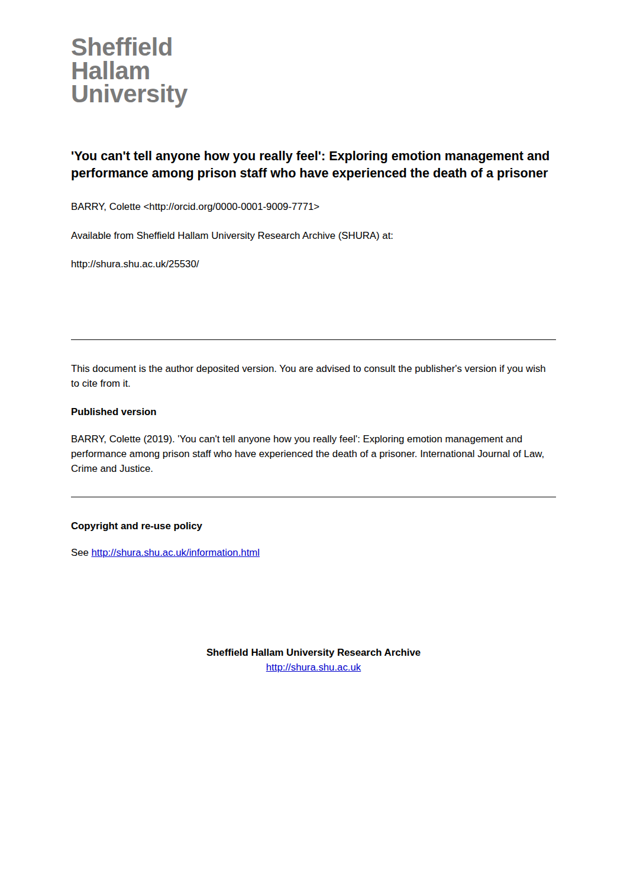Sheffield
Hallam
University
'You can't tell anyone how you really feel': Exploring emotion management and performance among prison staff who have experienced the death of a prisoner
BARRY, Colette <http://orcid.org/0000-0001-9009-7771>
Available from Sheffield Hallam University Research Archive (SHURA) at:
http://shura.shu.ac.uk/25530/
This document is the author deposited version. You are advised to consult the publisher's version if you wish to cite from it.
Published version
BARRY, Colette (2019). 'You can't tell anyone how you really feel': Exploring emotion management and performance among prison staff who have experienced the death of a prisoner. International Journal of Law, Crime and Justice.
Copyright and re-use policy
See http://shura.shu.ac.uk/information.html
Sheffield Hallam University Research Archive
http://shura.shu.ac.uk